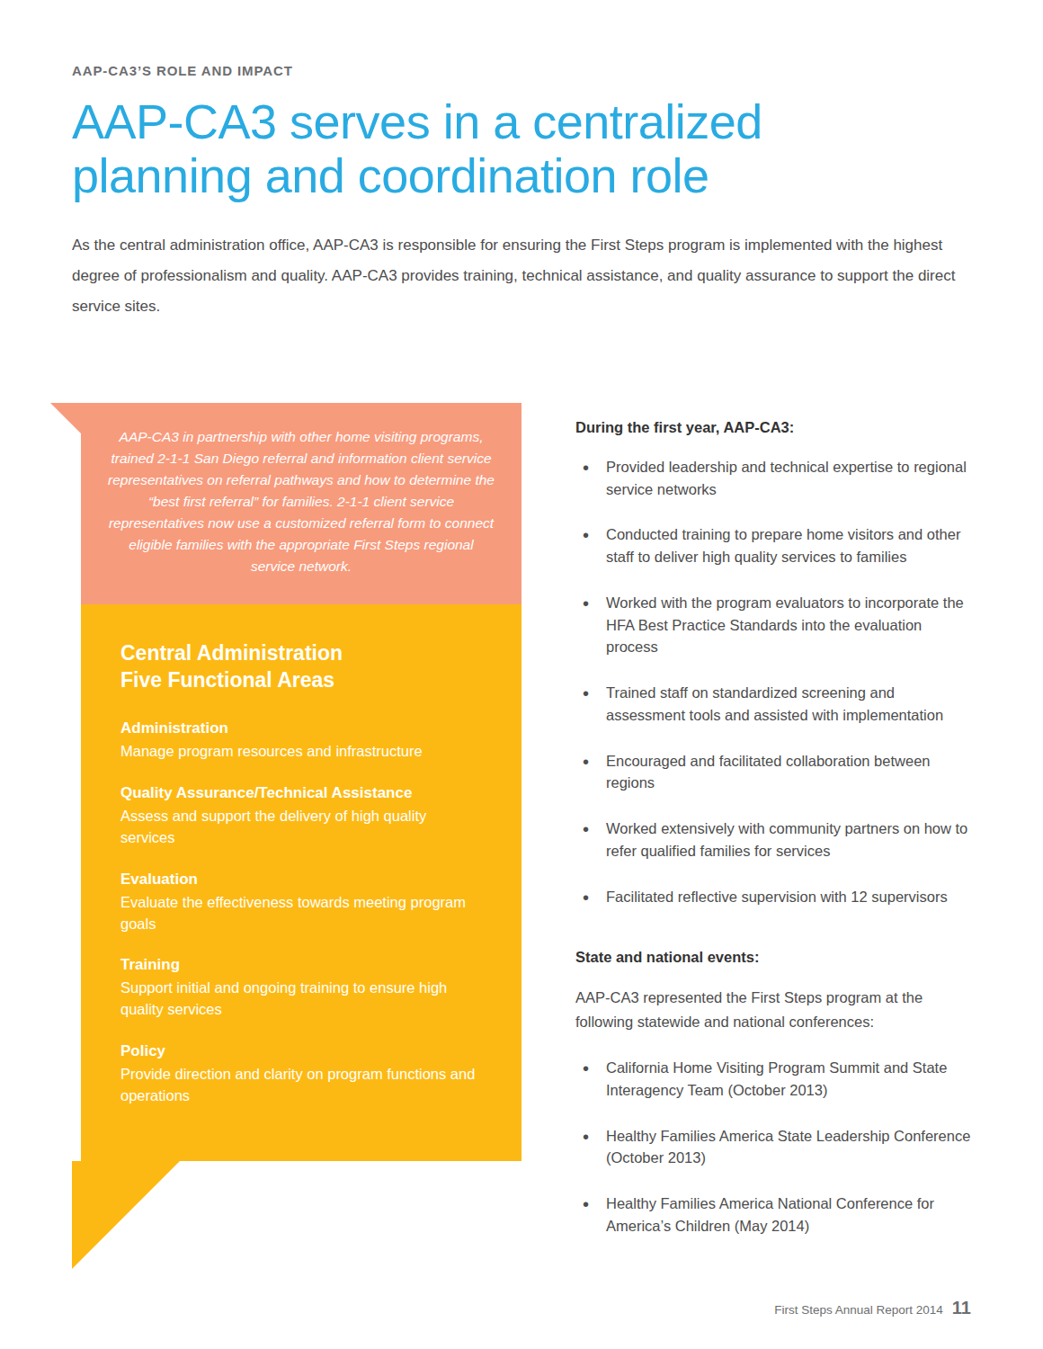AAP-CA3’s Role and Impact
AAP-CA3 serves in a centralized
planning and coordination role
As the central administration office, AAP-CA3 is responsible for ensuring the First Steps program is implemented with the highest degree of professionalism and quality. AAP-CA3 provides training, technical assistance, and quality assurance to support the direct service sites.
AAP-CA3 in partnership with other home visiting programs, trained 2-1-1 San Diego referral and information client service representatives on referral pathways and how to determine the “best first referral” for families. 2-1-1 client service representatives now use a customized referral form to connect eligible families with the appropriate First Steps regional service network.
Central Administration
Five Functional Areas
Administration
Manage program resources and infrastructure
Quality Assurance/Technical Assistance
Assess and support the delivery of high quality services
Evaluation
Evaluate the effectiveness towards meeting program goals
Training
Support initial and ongoing training to ensure high quality services
Policy
Provide direction and clarity on program functions and operations
During the first year, AAP-CA3:
Provided leadership and technical expertise to regional service networks
Conducted training to prepare home visitors and other staff to deliver high quality services to families
Worked with the program evaluators to incorporate the HFA Best Practice Standards into the evaluation process
Trained staff on standardized screening and assessment tools and assisted with implementation
Encouraged and facilitated collaboration between regions
Worked extensively with community partners on how to refer qualified families for services
Facilitated reflective supervision with 12 supervisors
State and national events:
AAP-CA3 represented the First Steps program at the following statewide and national conferences:
California Home Visiting Program Summit and State Interagency Team (October 2013)
Healthy Families America State Leadership Conference (October 2013)
Healthy Families America National Conference for America’s Children (May 2014)
First Steps Annual Report 2014 11